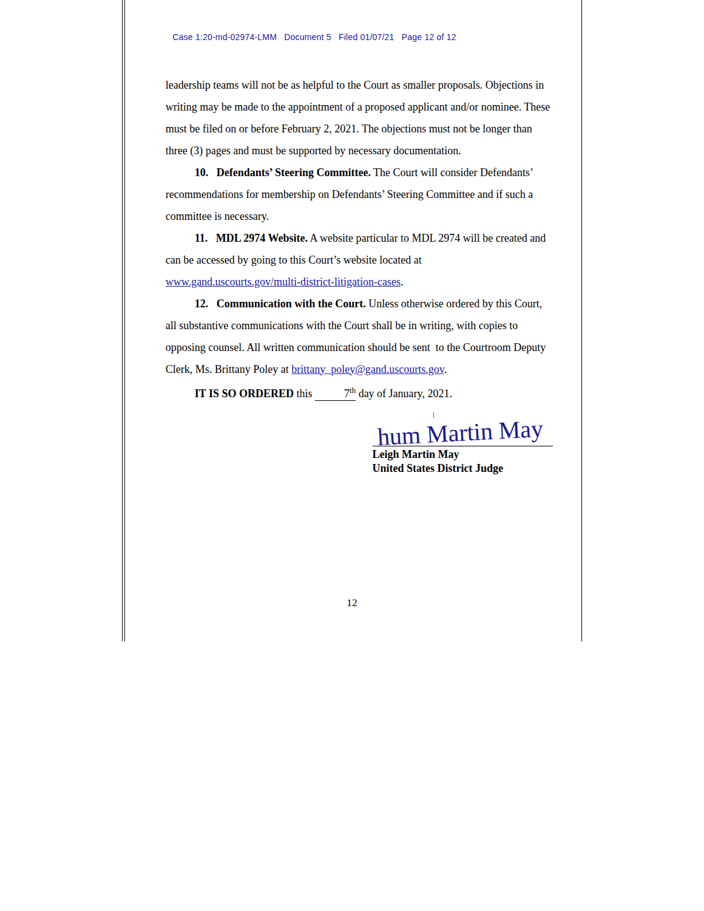Case 1:20-md-02974-LMM Document 5 Filed 01/07/21 Page 12 of 12
leadership teams will not be as helpful to the Court as smaller proposals. Objections in writing may be made to the appointment of a proposed applicant and/or nominee. These must be filed on or before February 2, 2021. The objections must not be longer than three (3) pages and must be supported by necessary documentation.
10. Defendants’ Steering Committee. The Court will consider Defendants’ recommendations for membership on Defendants’ Steering Committee and if such a committee is necessary.
11. MDL 2974 Website. A website particular to MDL 2974 will be created and can be accessed by going to this Court’s website located at www.gand.uscourts.gov/multi-district-litigation-cases.
12. Communication with the Court. Unless otherwise ordered by this Court, all substantive communications with the Court shall be in writing, with copies to opposing counsel. All written communication should be sent to the Courtroom Deputy Clerk, Ms. Brittany Poley at brittany_poley@gand.uscourts.gov.
IT IS SO ORDERED this 7th day of January, 2021.
hum Martin May
Leigh Martin May
United States District Judge
12